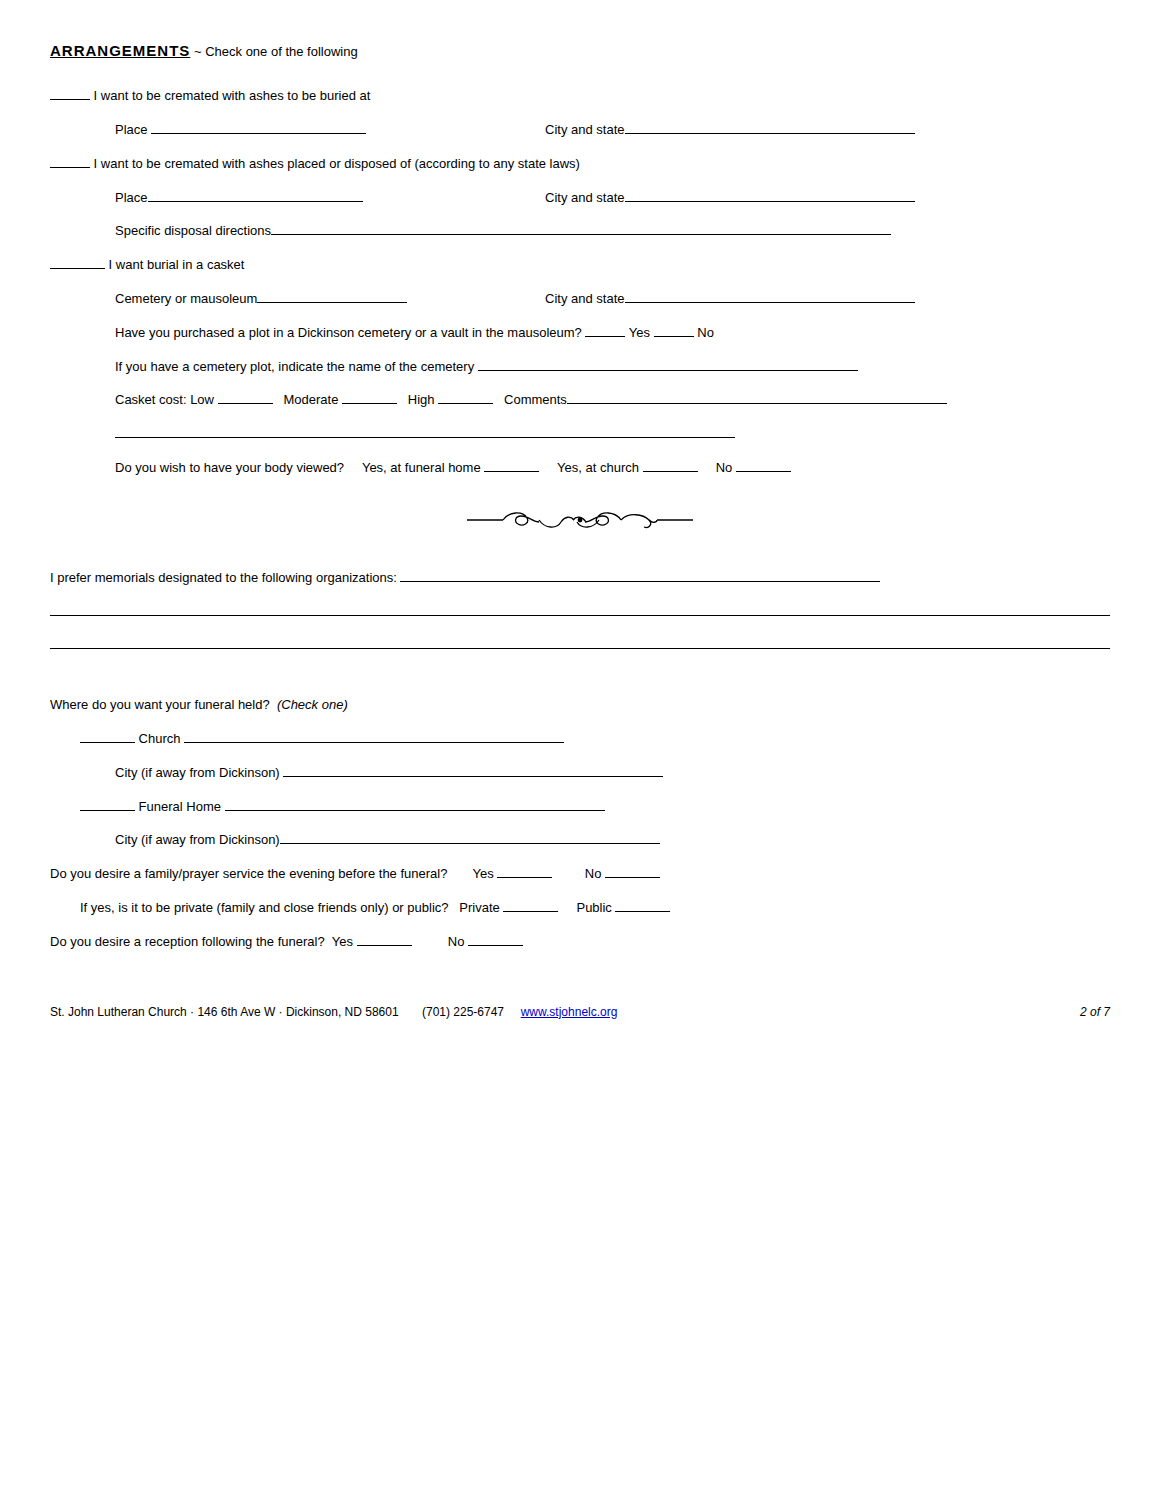ARRANGEMENTS
~ Check one of the following
I want to be cremated with ashes to be buried at
Place City and state
I want to be cremated with ashes placed or disposed of (according to any state laws)
Place City and state
Specific disposal directions
I want burial in a casket
Cemetery or mausoleum City and state
Have you purchased a plot in a Dickinson cemetery or a vault in the mausoleum? Yes No
If you have a cemetery plot, indicate the name of the cemetery
Casket cost: Low Moderate High Comments
Do you wish to have your body viewed? Yes, at funeral home Yes, at church No
I prefer memorials designated to the following organizations:
Where do you want your funeral held? (Check one)
Church
City (if away from Dickinson)
Funeral Home
City (if away from Dickinson)
Do you desire a family/prayer service the evening before the funeral? Yes No
If yes, is it to be private (family and close friends only) or public? Private Public
Do you desire a reception following the funeral? Yes No
St. John Lutheran Church · 146 6th Ave W · Dickinson, ND 58601 (701) 225-6747 www.stjohnelc.org 2 of 7